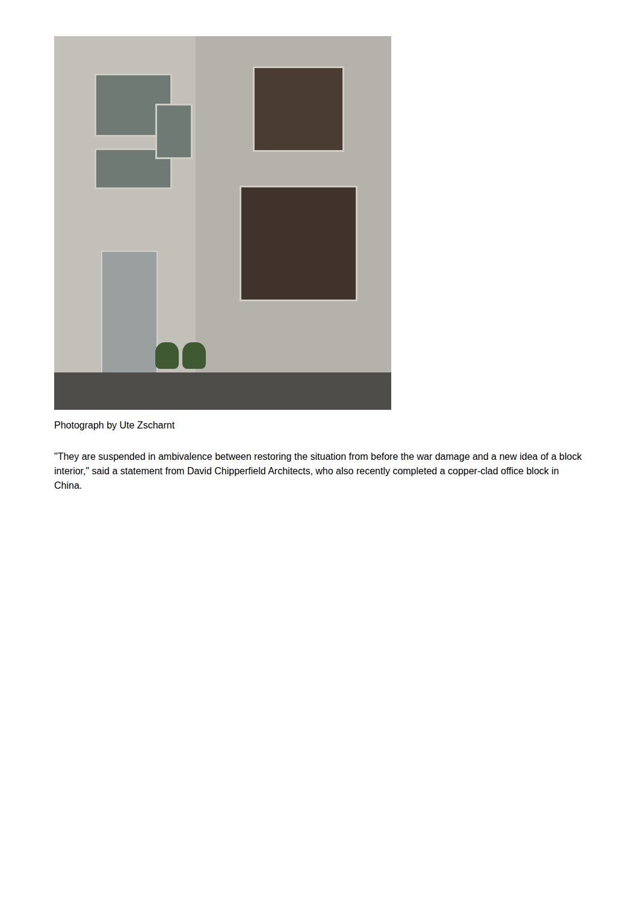Photograph by Ute Zscharnt
"They are suspended in ambivalence between restoring the situation from before the war damage and a new idea of a block interior," said a statement from David Chipperfield Architects, who also recently completed a copper-clad office block in China.